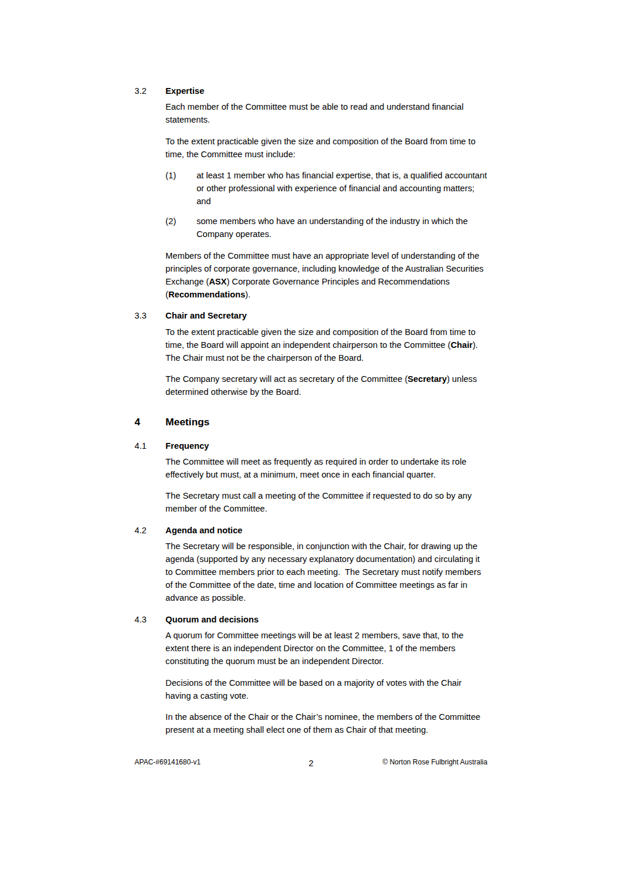3.2
Expertise
Each member of the Committee must be able to read and understand financial statements.
To the extent practicable given the size and composition of the Board from time to time, the Committee must include:
(1) at least 1 member who has financial expertise, that is, a qualified accountant or other professional with experience of financial and accounting matters; and
(2) some members who have an understanding of the industry in which the Company operates.
Members of the Committee must have an appropriate level of understanding of the principles of corporate governance, including knowledge of the Australian Securities Exchange (ASX) Corporate Governance Principles and Recommendations (Recommendations).
3.3
Chair and Secretary
To the extent practicable given the size and composition of the Board from time to time, the Board will appoint an independent chairperson to the Committee (Chair). The Chair must not be the chairperson of the Board.
The Company secretary will act as secretary of the Committee (Secretary) unless determined otherwise by the Board.
4 Meetings
4.1
Frequency
The Committee will meet as frequently as required in order to undertake its role effectively but must, at a minimum, meet once in each financial quarter.
The Secretary must call a meeting of the Committee if requested to do so by any member of the Committee.
4.2
Agenda and notice
The Secretary will be responsible, in conjunction with the Chair, for drawing up the agenda (supported by any necessary explanatory documentation) and circulating it to Committee members prior to each meeting. The Secretary must notify members of the Committee of the date, time and location of Committee meetings as far in advance as possible.
4.3
Quorum and decisions
A quorum for Committee meetings will be at least 2 members, save that, to the extent there is an independent Director on the Committee, 1 of the members constituting the quorum must be an independent Director.
Decisions of the Committee will be based on a majority of votes with the Chair having a casting vote.
In the absence of the Chair or the Chair’s nominee, the members of the Committee present at a meeting shall elect one of them as Chair of that meeting.
APAC-#69141680-v1 2 © Norton Rose Fulbright Australia